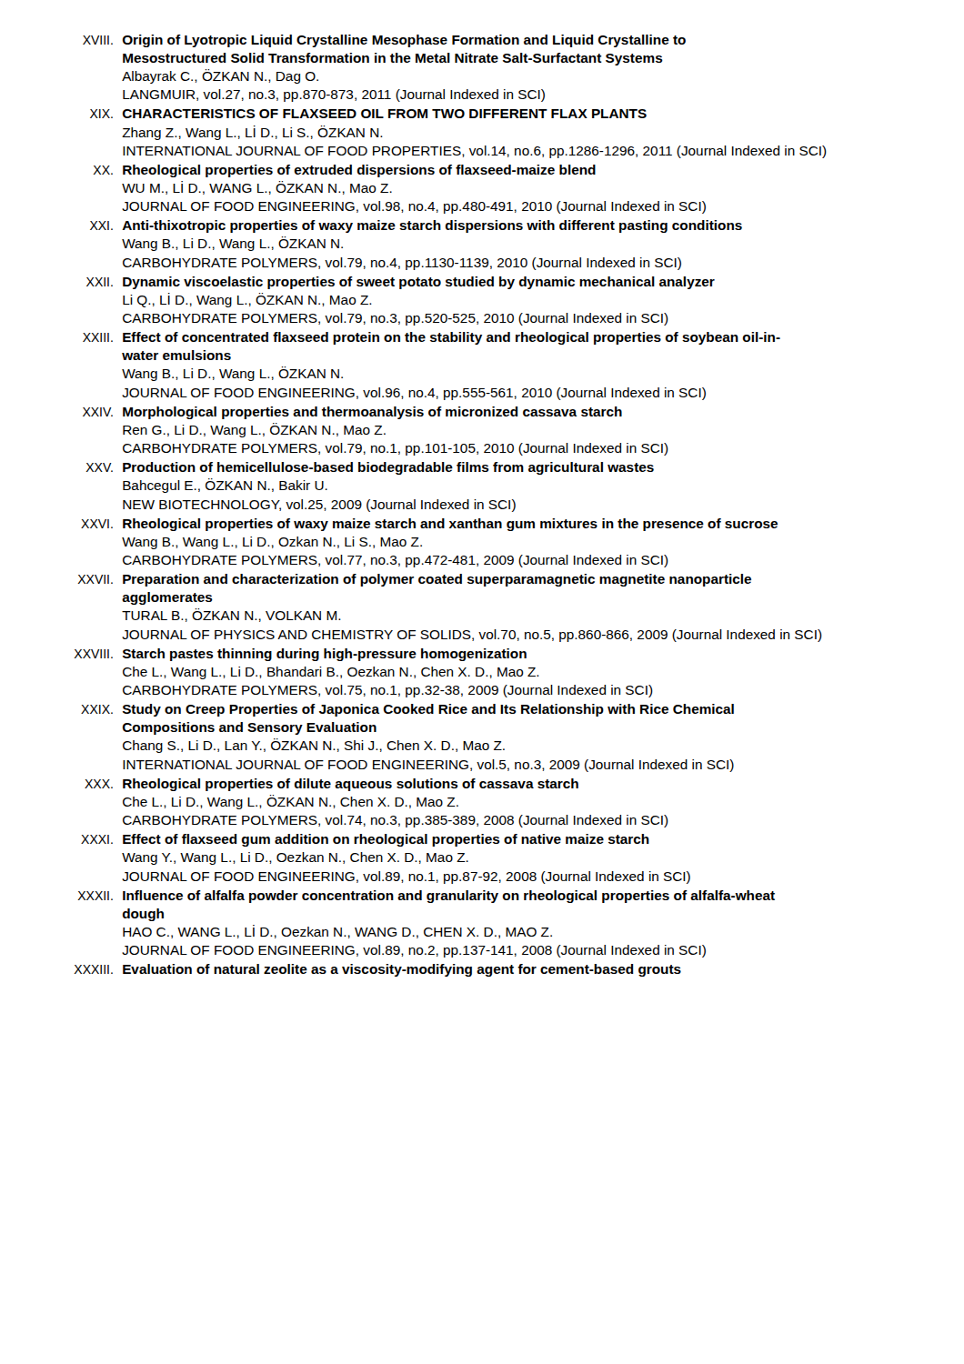Origin of Lyotropic Liquid Crystalline Mesophase Formation and Liquid Crystalline to Mesostructured Solid Transformation in the Metal Nitrate Salt-Surfactant Systems Albayrak C., ÖZKAN N., Dag O. LANGMUIR, vol.27, no.3, pp.870-873, 2011 (Journal Indexed in SCI)
CHARACTERISTICS OF FLAXSEED OIL FROM TWO DIFFERENT FLAX PLANTS Zhang Z., Wang L., Lİ D., Li S., ÖZKAN N. INTERNATIONAL JOURNAL OF FOOD PROPERTIES, vol.14, no.6, pp.1286-1296, 2011 (Journal Indexed in SCI)
Rheological properties of extruded dispersions of flaxseed-maize blend WU M., Lİ D., WANG L., ÖZKAN N., Mao Z. JOURNAL OF FOOD ENGINEERING, vol.98, no.4, pp.480-491, 2010 (Journal Indexed in SCI)
Anti-thixotropic properties of waxy maize starch dispersions with different pasting conditions Wang B., Li D., Wang L., ÖZKAN N. CARBOHYDRATE POLYMERS, vol.79, no.4, pp.1130-1139, 2010 (Journal Indexed in SCI)
Dynamic viscoelastic properties of sweet potato studied by dynamic mechanical analyzer Li Q., Lİ D., Wang L., ÖZKAN N., Mao Z. CARBOHYDRATE POLYMERS, vol.79, no.3, pp.520-525, 2010 (Journal Indexed in SCI)
Effect of concentrated flaxseed protein on the stability and rheological properties of soybean oil-in- water emulsions Wang B., Li D., Wang L., ÖZKAN N. JOURNAL OF FOOD ENGINEERING, vol.96, no.4, pp.555-561, 2010 (Journal Indexed in SCI)
Morphological properties and thermoanalysis of micronized cassava starch Ren G., Li D., Wang L., ÖZKAN N., Mao Z. CARBOHYDRATE POLYMERS, vol.79, no.1, pp.101-105, 2010 (Journal Indexed in SCI)
Production of hemicellulose-based biodegradable films from agricultural wastes Bahcegul E., ÖZKAN N., Bakir U. NEW BIOTECHNOLOGY, vol.25, 2009 (Journal Indexed in SCI)
Rheological properties of waxy maize starch and xanthan gum mixtures in the presence of sucrose Wang B., Wang L., Li D., Ozkan N., Li S., Mao Z. CARBOHYDRATE POLYMERS, vol.77, no.3, pp.472-481, 2009 (Journal Indexed in SCI)
Preparation and characterization of polymer coated superparamagnetic magnetite nanoparticle agglomerates TURAL B., ÖZKAN N., VOLKAN M. JOURNAL OF PHYSICS AND CHEMISTRY OF SOLIDS, vol.70, no.5, pp.860-866, 2009 (Journal Indexed in SCI)
Starch pastes thinning during high-pressure homogenization Che L., Wang L., Li D., Bhandari B., Oezkan N., Chen X. D., Mao Z. CARBOHYDRATE POLYMERS, vol.75, no.1, pp.32-38, 2009 (Journal Indexed in SCI)
Study on Creep Properties of Japonica Cooked Rice and Its Relationship with Rice Chemical Compositions and Sensory Evaluation Chang S., Li D., Lan Y., ÖZKAN N., Shi J., Chen X. D., Mao Z. INTERNATIONAL JOURNAL OF FOOD ENGINEERING, vol.5, no.3, 2009 (Journal Indexed in SCI)
Rheological properties of dilute aqueous solutions of cassava starch Che L., Li D., Wang L., ÖZKAN N., Chen X. D., Mao Z. CARBOHYDRATE POLYMERS, vol.74, no.3, pp.385-389, 2008 (Journal Indexed in SCI)
Effect of flaxseed gum addition on rheological properties of native maize starch Wang Y., Wang L., Li D., Oezkan N., Chen X. D., Mao Z. JOURNAL OF FOOD ENGINEERING, vol.89, no.1, pp.87-92, 2008 (Journal Indexed in SCI)
Influence of alfalfa powder concentration and granularity on rheological properties of alfalfa-wheat dough HAO C., WANG L., Lİ D., Oezkan N., WANG D., CHEN X. D., MAO Z. JOURNAL OF FOOD ENGINEERING, vol.89, no.2, pp.137-141, 2008 (Journal Indexed in SCI)
Evaluation of natural zeolite as a viscosity-modifying agent for cement-based grouts